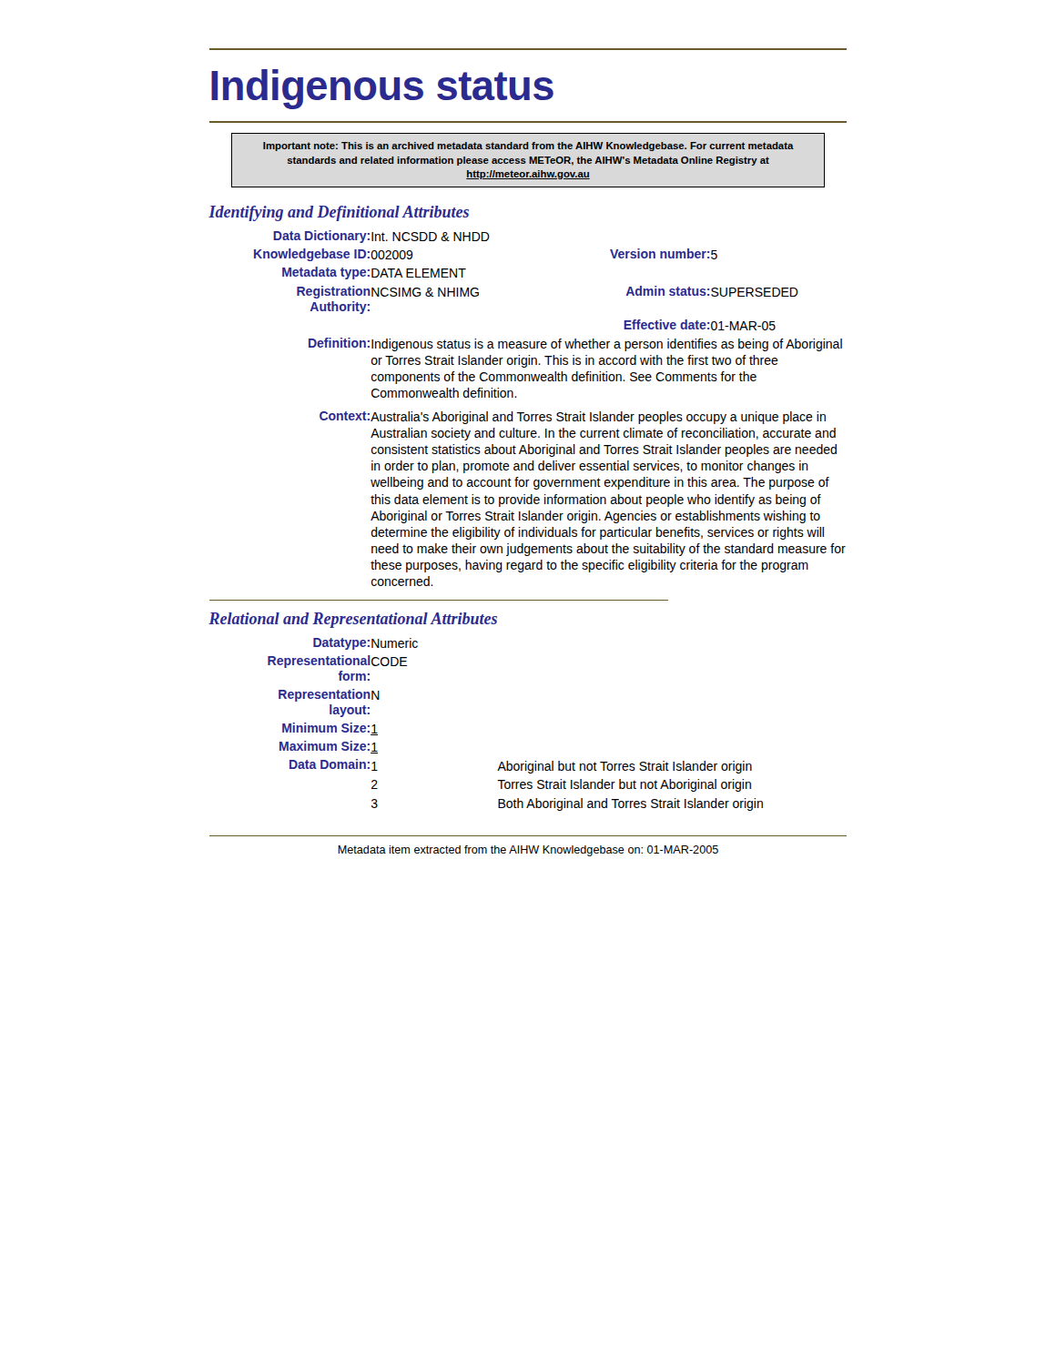Indigenous status
Important note: This is an archived metadata standard from the AIHW Knowledgebase. For current metadata standards and related information please access METeOR, the AIHW's Metadata Online Registry at http://meteor.aihw.gov.au
Identifying and Definitional Attributes
| Data Dictionary: | Int. NCSDD & NHDD |
| Knowledgebase ID: | 002009 | Version number: | 5 |
| Metadata type: | DATA ELEMENT |
| Registration Authority: | NCSIMG & NHIMG | Admin status: | SUPERSEDED |
| | | Effective date: | 01-MAR-05 |
| Definition: | Indigenous status is a measure of whether a person identifies as being of Aboriginal or Torres Strait Islander origin. This is in accord with the first two of three components of the Commonwealth definition. See Comments for the Commonwealth definition. |
| Context: | Australia's Aboriginal and Torres Strait Islander peoples occupy a unique place in Australian society and culture. In the current climate of reconciliation, accurate and consistent statistics about Aboriginal and Torres Strait Islander peoples are needed in order to plan, promote and deliver essential services, to monitor changes in wellbeing and to account for government expenditure in this area. The purpose of this data element is to provide information about people who identify as being of Aboriginal or Torres Strait Islander origin. Agencies or establishments wishing to determine the eligibility of individuals for particular benefits, services or rights will need to make their own judgements about the suitability of the standard measure for these purposes, having regard to the specific eligibility criteria for the program concerned. |
Relational and Representational Attributes
| Datatype: | Numeric |
| Representational form: | CODE |
| Representation layout: | N |
| Minimum Size: | 1 |
| Maximum Size: | 1 |
| Data Domain: | / 1 / Aboriginal but not Torres Strait Islander origin / / 2 / Torres Strait Islander but not Aboriginal origin / / 3 / Both Aboriginal and Torres Strait Islander origin / |
Metadata item extracted from the AIHW Knowledgebase on: 01-MAR-2005